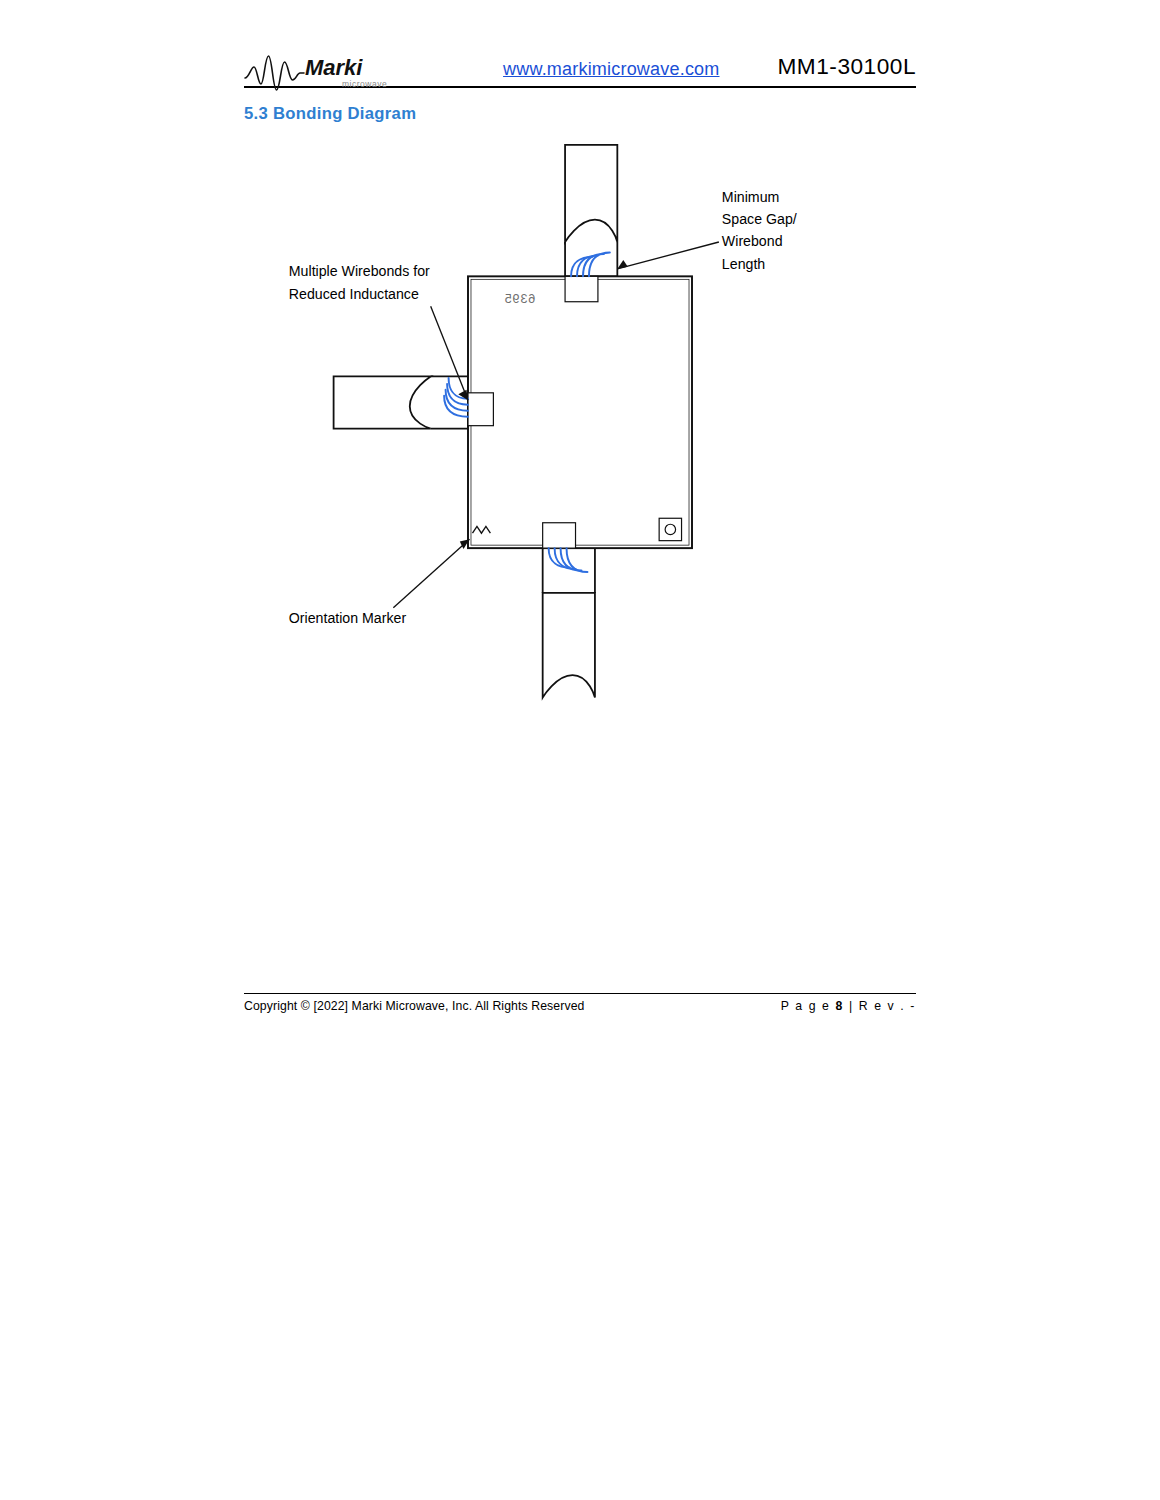Marki microwave
www.markimicrowave.com MM1-30100L
5.3 Bonding Diagram
6395 Minimum Space Gap/ Wirebond Length Multiple Wirebonds for Reduced Inductance Orientation Marker
Copyright © [2022] Marki Microwave, Inc. All Rights Reserved P a g e 8 | R e v . -